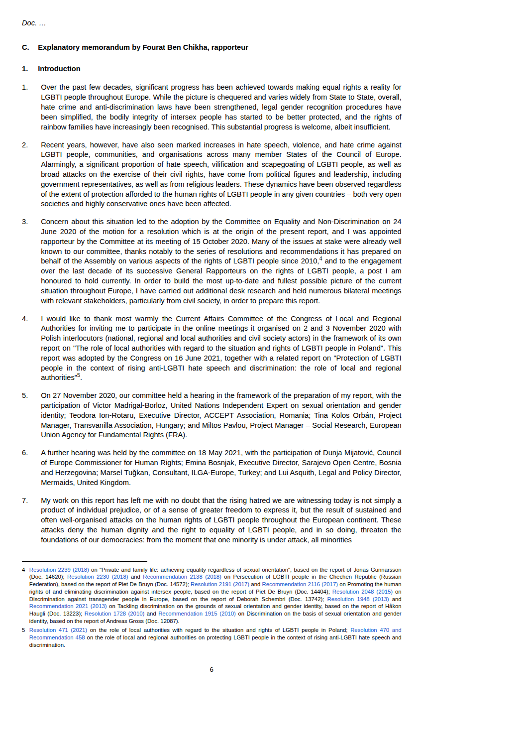Doc. …
C. Explanatory memorandum by Fourat Ben Chikha, rapporteur
1. Introduction
1.
Over the past few decades, significant progress has been achieved towards making equal rights a reality for LGBTI people throughout Europe. While the picture is chequered and varies widely from State to State, overall, hate crime and anti-discrimination laws have been strengthened, legal gender recognition procedures have been simplified, the bodily integrity of intersex people has started to be better protected, and the rights of rainbow families have increasingly been recognised. This substantial progress is welcome, albeit insufficient.
2.
Recent years, however, have also seen marked increases in hate speech, violence, and hate crime against LGBTI people, communities, and organisations across many member States of the Council of Europe. Alarmingly, a significant proportion of hate speech, vilification and scapegoating of LGBTI people, as well as broad attacks on the exercise of their civil rights, have come from political figures and leadership, including government representatives, as well as from religious leaders. These dynamics have been observed regardless of the extent of protection afforded to the human rights of LGBTI people in any given countries – both very open societies and highly conservative ones have been affected.
3.
Concern about this situation led to the adoption by the Committee on Equality and Non-Discrimination on 24 June 2020 of the motion for a resolution which is at the origin of the present report, and I was appointed rapporteur by the Committee at its meeting of 15 October 2020. Many of the issues at stake were already well known to our committee, thanks notably to the series of resolutions and recommendations it has prepared on behalf of the Assembly on various aspects of the rights of LGBTI people since 2010,4 and to the engagement over the last decade of its successive General Rapporteurs on the rights of LGBTI people, a post I am honoured to hold currently. In order to build the most up-to-date and fullest possible picture of the current situation throughout Europe, I have carried out additional desk research and held numerous bilateral meetings with relevant stakeholders, particularly from civil society, in order to prepare this report.
4.
I would like to thank most warmly the Current Affairs Committee of the Congress of Local and Regional Authorities for inviting me to participate in the online meetings it organised on 2 and 3 November 2020 with Polish interlocutors (national, regional and local authorities and civil society actors) in the framework of its own report on "The role of local authorities with regard to the situation and rights of LGBTI people in Poland". This report was adopted by the Congress on 16 June 2021, together with a related report on "Protection of LGBTI people in the context of rising anti-LGBTI hate speech and discrimination: the role of local and regional authorities"5.
5.
On 27 November 2020, our committee held a hearing in the framework of the preparation of my report, with the participation of Victor Madrigal-Borloz, United Nations Independent Expert on sexual orientation and gender identity; Teodora Ion-Rotaru, Executive Director, ACCEPT Association, Romania; Tina Kolos Orbán, Project Manager, Transvanilla Association, Hungary; and Miltos Pavlou, Project Manager – Social Research, European Union Agency for Fundamental Rights (FRA).
6.
A further hearing was held by the committee on 18 May 2021, with the participation of Dunja Mijatović, Council of Europe Commissioner for Human Rights; Emina Bosnjak, Executive Director, Sarajevo Open Centre, Bosnia and Herzegovina; Marsel Tuğkan, Consultant, ILGA-Europe, Turkey; and Lui Asquith, Legal and Policy Director, Mermaids, United Kingdom.
7.
My work on this report has left me with no doubt that the rising hatred we are witnessing today is not simply a product of individual prejudice, or of a sense of greater freedom to express it, but the result of sustained and often well-organised attacks on the human rights of LGBTI people throughout the European continent. These attacks deny the human dignity and the right to equality of LGBTI people, and in so doing, threaten the foundations of our democracies: from the moment that one minority is under attack, all minorities
4 Resolution 2239 (2018) on "Private and family life: achieving equality regardless of sexual orientation", based on the report of Jonas Gunnarsson (Doc. 14620); Resolution 2230 (2018) and Recommendation 2138 (2018) on Persecution of LGBTI people in the Chechen Republic (Russian Federation), based on the report of Piet De Bruyn (Doc. 14572); Resolution 2191 (2017) and Recommendation 2116 (2017) on Promoting the human rights of and eliminating discrimination against intersex people, based on the report of Piet De Bruyn (Doc. 14404); Resolution 2048 (2015) on Discrimination against transgender people in Europe, based on the report of Deborah Schembri (Doc. 13742); Resolution 1948 (2013) and Recommendation 2021 (2013) on Tackling discrimination on the grounds of sexual orientation and gender identity, based on the report of Håkon Haugli (Doc. 13223); Resolution 1728 (2010) and Recommendation 1915 (2010) on Discrimination on the basis of sexual orientation and gender identity, based on the report of Andreas Gross (Doc. 12087).
5 Resolution 471 (2021) on the role of local authorities with regard to the situation and rights of LGBTI people in Poland; Resolution 470 and Recommendation 458 on the role of local and regional authorities on protecting LGBTI people in the context of rising anti-LGBTI hate speech and discrimination.
6